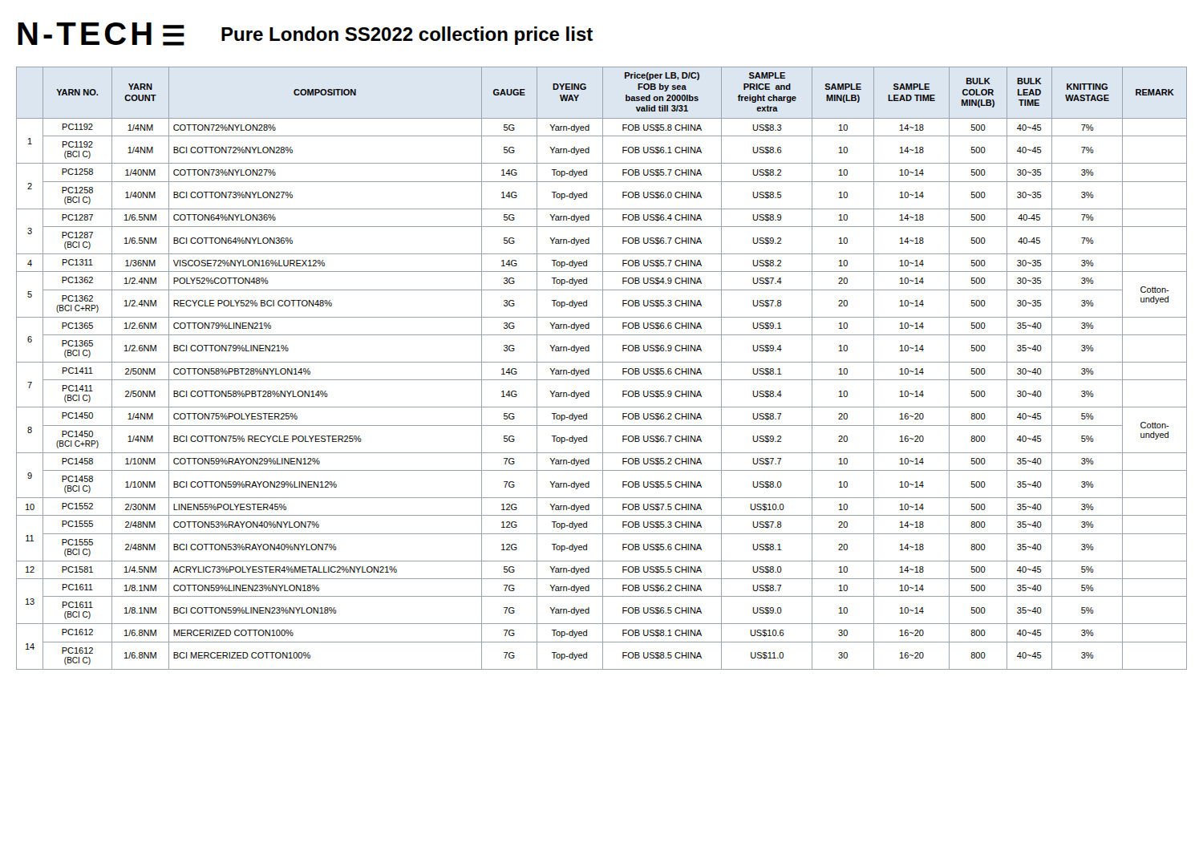N-TECH☰
Pure London SS2022 collection price list
| | YARN NO. | YARN COUNT | COMPOSITION | GAUGE | DYEING WAY | Price(per LB, D/C) FOB by sea based on 2000lbs valid till 3/31 | SAMPLE PRICE and freight charge extra | SAMPLE MIN(LB) | SAMPLE LEAD TIME | BULK COLOR MIN(LB) | BULK LEAD TIME | KNITTING WASTAGE | REMARK |
| --- | --- | --- | --- | --- | --- | --- | --- | --- | --- | --- | --- | --- | --- |
| 1 | PC1192 | 1/4NM | COTTON72%NYLON28% | 5G | Yarn-dyed | FOB US$5.8 CHINA | US$8.3 | 10 | 14~18 | 500 | 40~45 | 7% | |
| PC1192 (BCI C) | 1/4NM | BCI COTTON72%NYLON28% | 5G | Yarn-dyed | FOB US$6.1 CHINA | US$8.6 | 10 | 14~18 | 500 | 40~45 | 7% | |
| 2 | PC1258 | 1/40NM | COTTON73%NYLON27% | 14G | Top-dyed | FOB US$5.7 CHINA | US$8.2 | 10 | 10~14 | 500 | 30~35 | 3% | |
| PC1258 (BCI C) | 1/40NM | BCI COTTON73%NYLON27% | 14G | Top-dyed | FOB US$6.0 CHINA | US$8.5 | 10 | 10~14 | 500 | 30~35 | 3% | |
| 3 | PC1287 | 1/6.5NM | COTTON64%NYLON36% | 5G | Yarn-dyed | FOB US$6.4 CHINA | US$8.9 | 10 | 14~18 | 500 | 40-45 | 7% | |
| PC1287 (BCI C) | 1/6.5NM | BCI COTTON64%NYLON36% | 5G | Yarn-dyed | FOB US$6.7 CHINA | US$9.2 | 10 | 14~18 | 500 | 40-45 | 7% | |
| 4 | PC1311 | 1/36NM | VISCOSE72%NYLON16%LUREX12% | 14G | Top-dyed | FOB US$5.7 CHINA | US$8.2 | 10 | 10~14 | 500 | 30~35 | 3% | |
| 5 | PC1362 | 1/2.4NM | POLY52%COTTON48% | 3G | Top-dyed | FOB US$4.9 CHINA | US$7.4 | 20 | 10~14 | 500 | 30~35 | 3% | Cotton- undyed |
| PC1362 (BCI C+RP) | 1/2.4NM | RECYCLE POLY52% BCI COTTON48% | 3G | Top-dyed | FOB US$5.3 CHINA | US$7.8 | 20 | 10~14 | 500 | 30~35 | 3% |
| 6 | PC1365 | 1/2.6NM | COTTON79%LINEN21% | 3G | Yarn-dyed | FOB US$6.6 CHINA | US$9.1 | 10 | 10~14 | 500 | 35~40 | 3% | |
| PC1365 (BCI C) | 1/2.6NM | BCI COTTON79%LINEN21% | 3G | Yarn-dyed | FOB US$6.9 CHINA | US$9.4 | 10 | 10~14 | 500 | 35~40 | 3% | |
| 7 | PC1411 | 2/50NM | COTTON58%PBT28%NYLON14% | 14G | Yarn-dyed | FOB US$5.6 CHINA | US$8.1 | 10 | 10~14 | 500 | 30~40 | 3% | |
| PC1411 (BCI C) | 2/50NM | BCI COTTON58%PBT28%NYLON14% | 14G | Yarn-dyed | FOB US$5.9 CHINA | US$8.4 | 10 | 10~14 | 500 | 30~40 | 3% | |
| 8 | PC1450 | 1/4NM | COTTON75%POLYESTER25% | 5G | Top-dyed | FOB US$6.2 CHINA | US$8.7 | 20 | 16~20 | 800 | 40~45 | 5% | Cotton- undyed |
| PC1450 (BCI C+RP) | 1/4NM | BCI COTTON75% RECYCLE POLYESTER25% | 5G | Top-dyed | FOB US$6.7 CHINA | US$9.2 | 20 | 16~20 | 800 | 40~45 | 5% |
| 9 | PC1458 | 1/10NM | COTTON59%RAYON29%LINEN12% | 7G | Yarn-dyed | FOB US$5.2 CHINA | US$7.7 | 10 | 10~14 | 500 | 35~40 | 3% | |
| PC1458 (BCI C) | 1/10NM | BCI COTTON59%RAYON29%LINEN12% | 7G | Yarn-dyed | FOB US$5.5 CHINA | US$8.0 | 10 | 10~14 | 500 | 35~40 | 3% | |
| 10 | PC1552 | 2/30NM | LINEN55%POLYESTER45% | 12G | Yarn-dyed | FOB US$7.5 CHINA | US$10.0 | 10 | 10~14 | 500 | 35~40 | 3% | |
| 11 | PC1555 | 2/48NM | COTTON53%RAYON40%NYLON7% | 12G | Top-dyed | FOB US$5.3 CHINA | US$7.8 | 20 | 14~18 | 800 | 35~40 | 3% | |
| PC1555 (BCI C) | 2/48NM | BCI COTTON53%RAYON40%NYLON7% | 12G | Top-dyed | FOB US$5.6 CHINA | US$8.1 | 20 | 14~18 | 800 | 35~40 | 3% | |
| 12 | PC1581 | 1/4.5NM | ACRYLIC73%POLYESTER4%METALLIC2%NYLON21% | 5G | Yarn-dyed | FOB US$5.5 CHINA | US$8.0 | 10 | 14~18 | 500 | 40~45 | 5% | |
| 13 | PC1611 | 1/8.1NM | COTTON59%LINEN23%NYLON18% | 7G | Yarn-dyed | FOB US$6.2 CHINA | US$8.7 | 10 | 10~14 | 500 | 35~40 | 5% | |
| PC1611 (BCI C) | 1/8.1NM | BCI COTTON59%LINEN23%NYLON18% | 7G | Yarn-dyed | FOB US$6.5 CHINA | US$9.0 | 10 | 10~14 | 500 | 35~40 | 5% | |
| 14 | PC1612 | 1/6.8NM | MERCERIZED COTTON100% | 7G | Top-dyed | FOB US$8.1 CHINA | US$10.6 | 30 | 16~20 | 800 | 40~45 | 3% | |
| PC1612 (BCI C) | 1/6.8NM | BCI MERCERIZED COTTON100% | 7G | Top-dyed | FOB US$8.5 CHINA | US$11.0 | 30 | 16~20 | 800 | 40~45 | 3% | |